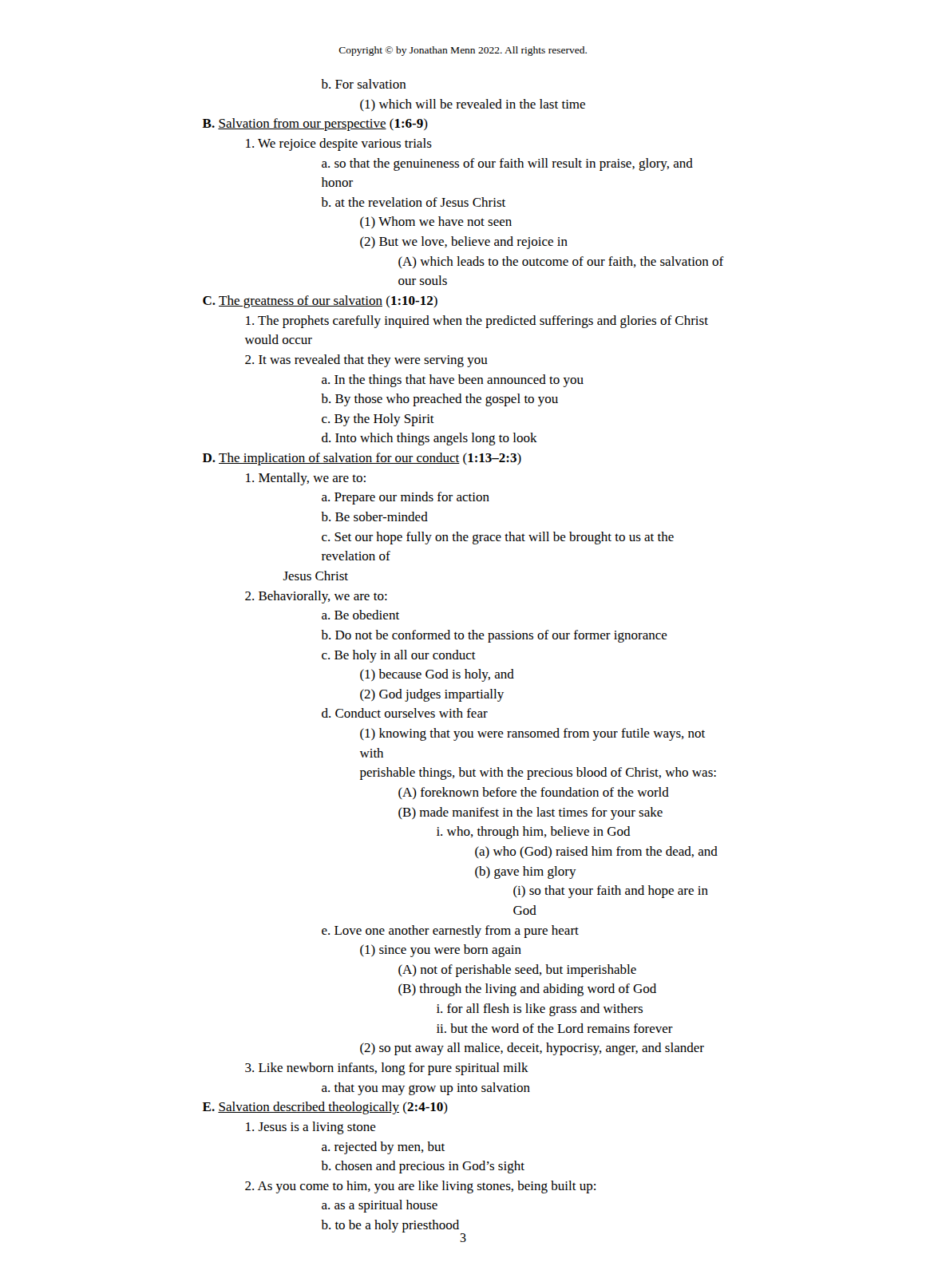Copyright © by Jonathan Menn 2022. All rights reserved.
b. For salvation (1) which will be revealed in the last time B. Salvation from our perspective (1:6-9) 1. We rejoice despite various trials a. so that the genuineness of our faith will result in praise, glory, and honor b. at the revelation of Jesus Christ (1) Whom we have not seen (2) But we love, believe and rejoice in (A) which leads to the outcome of our faith, the salvation of our souls C. The greatness of our salvation (1:10-12) 1. The prophets carefully inquired when the predicted sufferings and glories of Christ would occur 2. It was revealed that they were serving you a. In the things that have been announced to you b. By those who preached the gospel to you c. By the Holy Spirit d. Into which things angels long to look D. The implication of salvation for our conduct (1:13–2:3) 1. Mentally, we are to: a. Prepare our minds for action b. Be sober-minded c. Set our hope fully on the grace that will be brought to us at the revelation of Jesus Christ 2. Behaviorally, we are to: a. Be obedient b. Do not be conformed to the passions of our former ignorance c. Be holy in all our conduct (1) because God is holy, and (2) God judges impartially d. Conduct ourselves with fear (1) knowing that you were ransomed from your futile ways, not with perishable things, but with the precious blood of Christ, who was: (A) foreknown before the foundation of the world (B) made manifest in the last times for your sake i. who, through him, believe in God (a) who (God) raised him from the dead, and (b) gave him glory (i) so that your faith and hope are in God e. Love one another earnestly from a pure heart (1) since you were born again (A) not of perishable seed, but imperishable (B) through the living and abiding word of God i. for all flesh is like grass and withers ii. but the word of the Lord remains forever (2) so put away all malice, deceit, hypocrisy, anger, and slander 3. Like newborn infants, long for pure spiritual milk a. that you may grow up into salvation E. Salvation described theologically (2:4-10) 1. Jesus is a living stone a. rejected by men, but b. chosen and precious in God’s sight 2. As you come to him, you are like living stones, being built up: a. as a spiritual house b. to be a holy priesthood
3